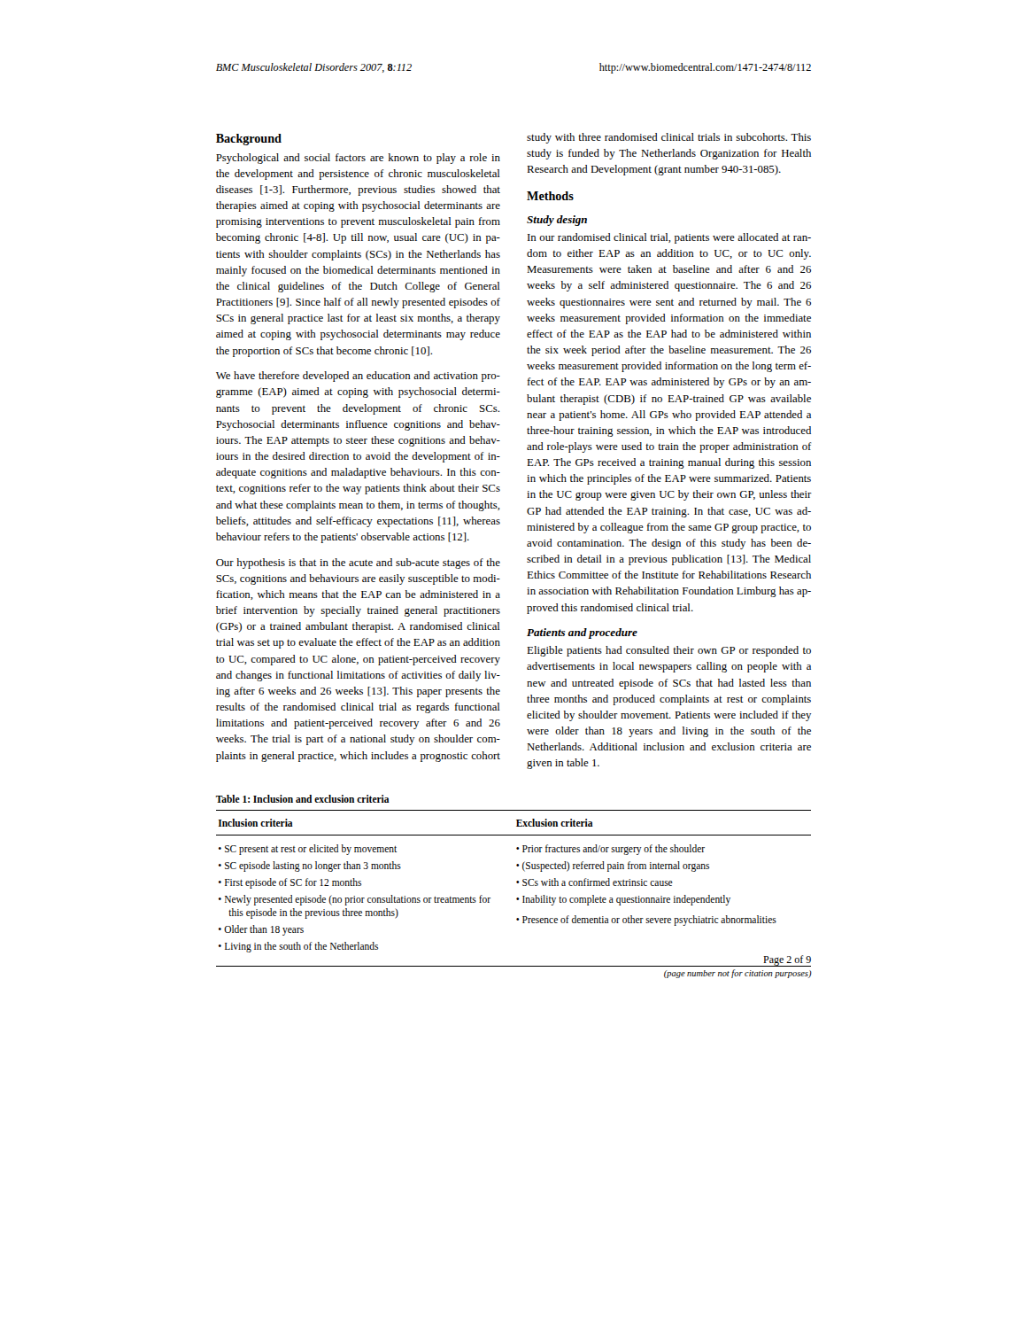BMC Musculoskeletal Disorders 2007, 8:112
http://www.biomedcentral.com/1471-2474/8/112
Background
Psychological and social factors are known to play a role in the development and persistence of chronic musculoskeletal diseases [1-3]. Furthermore, previous studies showed that therapies aimed at coping with psychosocial determinants are promising interventions to prevent musculoskeletal pain from becoming chronic [4-8]. Up till now, usual care (UC) in patients with shoulder complaints (SCs) in the Netherlands has mainly focused on the biomedical determinants mentioned in the clinical guidelines of the Dutch College of General Practitioners [9]. Since half of all newly presented episodes of SCs in general practice last for at least six months, a therapy aimed at coping with psychosocial determinants may reduce the proportion of SCs that become chronic [10].
We have therefore developed an education and activation programme (EAP) aimed at coping with psychosocial determinants to prevent the development of chronic SCs. Psychosocial determinants influence cognitions and behaviours. The EAP attempts to steer these cognitions and behaviours in the desired direction to avoid the development of inadequate cognitions and maladaptive behaviours. In this context, cognitions refer to the way patients think about their SCs and what these complaints mean to them, in terms of thoughts, beliefs, attitudes and self-efficacy expectations [11], whereas behaviour refers to the patients' observable actions [12].
Our hypothesis is that in the acute and sub-acute stages of the SCs, cognitions and behaviours are easily susceptible to modification, which means that the EAP can be administered in a brief intervention by specially trained general practitioners (GPs) or a trained ambulant therapist. A randomised clinical trial was set up to evaluate the effect of the EAP as an addition to UC, compared to UC alone, on patient-perceived recovery and changes in functional limitations of activities of daily living after 6 weeks and 26 weeks [13]. This paper presents the results of the randomised clinical trial as regards functional limitations and patient-perceived recovery after 6 and 26 weeks. The trial is part of a national study on shoulder complaints in general practice, which includes a prognostic cohort study with three randomised clinical trials in subcohorts. This study is funded by The Netherlands Organization for Health Research and Development (grant number 940-31-085).
Methods
Study design
In our randomised clinical trial, patients were allocated at random to either EAP as an addition to UC, or to UC only. Measurements were taken at baseline and after 6 and 26 weeks by a self administered questionnaire. The 6 and 26 weeks questionnaires were sent and returned by mail. The 6 weeks measurement provided information on the immediate effect of the EAP as the EAP had to be administered within the six week period after the baseline measurement. The 26 weeks measurement provided information on the long term effect of the EAP. EAP was administered by GPs or by an ambulant therapist (CDB) if no EAP-trained GP was available near a patient's home. All GPs who provided EAP attended a three-hour training session, in which the EAP was introduced and role-plays were used to train the proper administration of EAP. The GPs received a training manual during this session in which the principles of the EAP were summarized. Patients in the UC group were given UC by their own GP, unless their GP had attended the EAP training. In that case, UC was administered by a colleague from the same GP group practice, to avoid contamination. The design of this study has been described in detail in a previous publication [13]. The Medical Ethics Committee of the Institute for Rehabilitations Research in association with Rehabilitation Foundation Limburg has approved this randomised clinical trial.
Patients and procedure
Eligible patients had consulted their own GP or responded to advertisements in local newspapers calling on people with a new and untreated episode of SCs that had lasted less than three months and produced complaints at rest or complaints elicited by shoulder movement. Patients were included if they were older than 18 years and living in the south of the Netherlands. Additional inclusion and exclusion criteria are given in table 1.
Table 1: Inclusion and exclusion criteria
| Inclusion criteria | Exclusion criteria |
| --- | --- |
| • SC present at rest or elicited by movement • SC episode lasting no longer than 3 months • First episode of SC for 12 months • Newly presented episode (no prior consultations or treatments for this episode in the previous three months) • Older than 18 years • Living in the south of the Netherlands | • Prior fractures and/or surgery of the shoulder • (Suspected) referred pain from internal organs • SCs with a confirmed extrinsic cause • Inability to complete a questionnaire independently • Presence of dementia or other severe psychiatric abnormalities |
Page 2 of 9
(page number not for citation purposes)